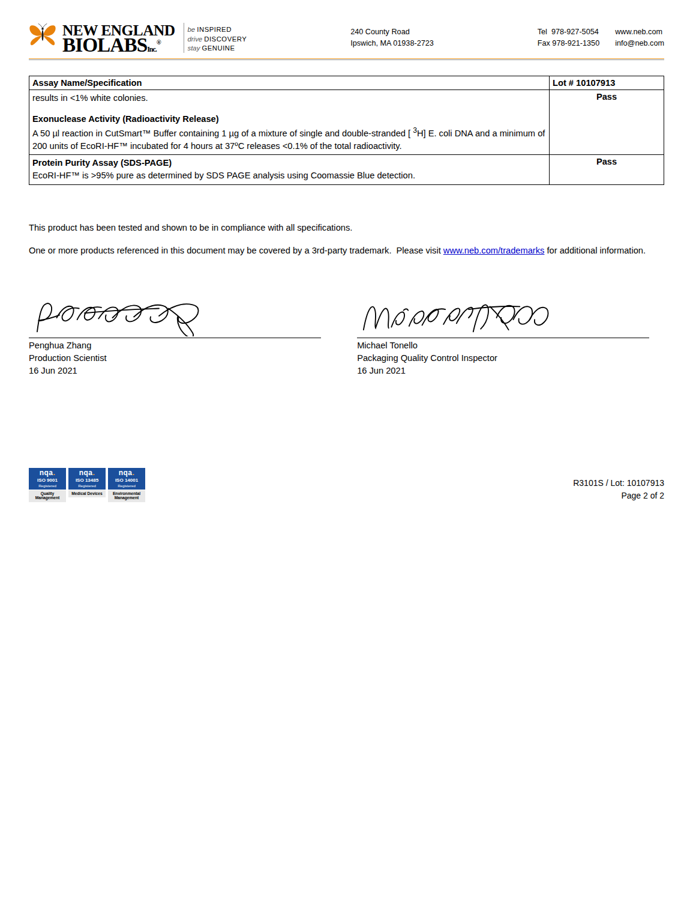NEW ENGLAND BIOLABSInc.®
be INSPIRED
drive DISCOVERY
stay GENUINE
240 County Road
Ipswich, MA 01938-2723
Tel 978-927-5054
Fax 978-921-1350
www.neb.com
info@neb.com
| Assay Name/Specification | Lot # 10107913 |
| --- | --- |
| results in <1% white colonies. Exonuclease Activity (Radioactivity Release) A 50 µl reaction in CutSmart™ Buffer containing 1 µg of a mixture of single and double-stranded [ 3 H] E. coli DNA and a minimum of 200 units of EcoRI-HF™ incubated for 4 hours at 37ºC releases <0.1% of the total radioactivity. | Pass |
| Protein Purity Assay (SDS-PAGE) EcoRI-HF™ is >95% pure as determined by SDS PAGE analysis using Coomassie Blue detection. | Pass |
This product has been tested and shown to be in compliance with all specifications.
One or more products referenced in this document may be covered by a 3rd-party trademark. Please visit www.neb.com/trademarks for additional information.
Penghua Zhang
Production Scientist
16 Jun 2021
Michael Tonello
Packaging Quality Control Inspector
16 Jun 2021
nqa. ISO 9001 Registered
Quality
Management
nqa. ISO 13485 Registered
Medical Devices
nqa. ISO 14001 Registered
Environmental
Management
R3101S / Lot: 10107913
Page 2 of 2